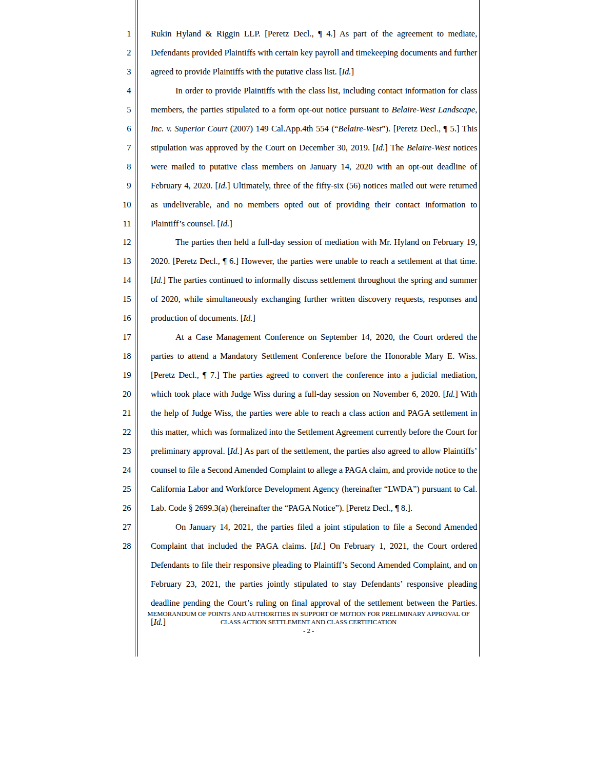1
2
3
4
5
6
7
8
9
10
11
12
13
14
15
16
17
18
19
20
21
22
23
24
25
26
27
28
Rukin Hyland & Riggin LLP. [Peretz Decl., ¶ 4.] As part of the agreement to mediate, Defendants provided Plaintiffs with certain key payroll and timekeeping documents and further agreed to provide Plaintiffs with the putative class list. [Id.]
In order to provide Plaintiffs with the class list, including contact information for class members, the parties stipulated to a form opt-out notice pursuant to Belaire-West Landscape, Inc. v. Superior Court (2007) 149 Cal.App.4th 554 (“Belaire-West”). [Peretz Decl., ¶ 5.] This stipulation was approved by the Court on December 30, 2019. [Id.] The Belaire-West notices were mailed to putative class members on January 14, 2020 with an opt-out deadline of February 4, 2020. [Id.] Ultimately, three of the fifty-six (56) notices mailed out were returned as undeliverable, and no members opted out of providing their contact information to Plaintiff’s counsel. [Id.]
The parties then held a full-day session of mediation with Mr. Hyland on February 19, 2020. [Peretz Decl., ¶ 6.] However, the parties were unable to reach a settlement at that time. [Id.] The parties continued to informally discuss settlement throughout the spring and summer of 2020, while simultaneously exchanging further written discovery requests, responses and production of documents. [Id.]
At a Case Management Conference on September 14, 2020, the Court ordered the parties to attend a Mandatory Settlement Conference before the Honorable Mary E. Wiss. [Peretz Decl., ¶ 7.] The parties agreed to convert the conference into a judicial mediation, which took place with Judge Wiss during a full-day session on November 6, 2020. [Id.] With the help of Judge Wiss, the parties were able to reach a class action and PAGA settlement in this matter, which was formalized into the Settlement Agreement currently before the Court for preliminary approval. [Id.] As part of the settlement, the parties also agreed to allow Plaintiffs’ counsel to file a Second Amended Complaint to allege a PAGA claim, and provide notice to the California Labor and Workforce Development Agency (hereinafter “LWDA”) pursuant to Cal. Lab. Code § 2699.3(a) (hereinafter the “PAGA Notice”). [Peretz Decl., ¶ 8.].
On January 14, 2021, the parties filed a joint stipulation to file a Second Amended Complaint that included the PAGA claims. [Id.] On February 1, 2021, the Court ordered Defendants to file their responsive pleading to Plaintiff’s Second Amended Complaint, and on February 23, 2021, the parties jointly stipulated to stay Defendants’ responsive pleading deadline pending the Court’s ruling on final approval of the settlement between the Parties. [Id.]
MEMORANDUM OF POINTS AND AUTHORITIES IN SUPPORT OF MOTION FOR PRELIMINARY APPROVAL OF
CLASS ACTION SETTLEMENT AND CLASS CERTIFICATION
- 2 -